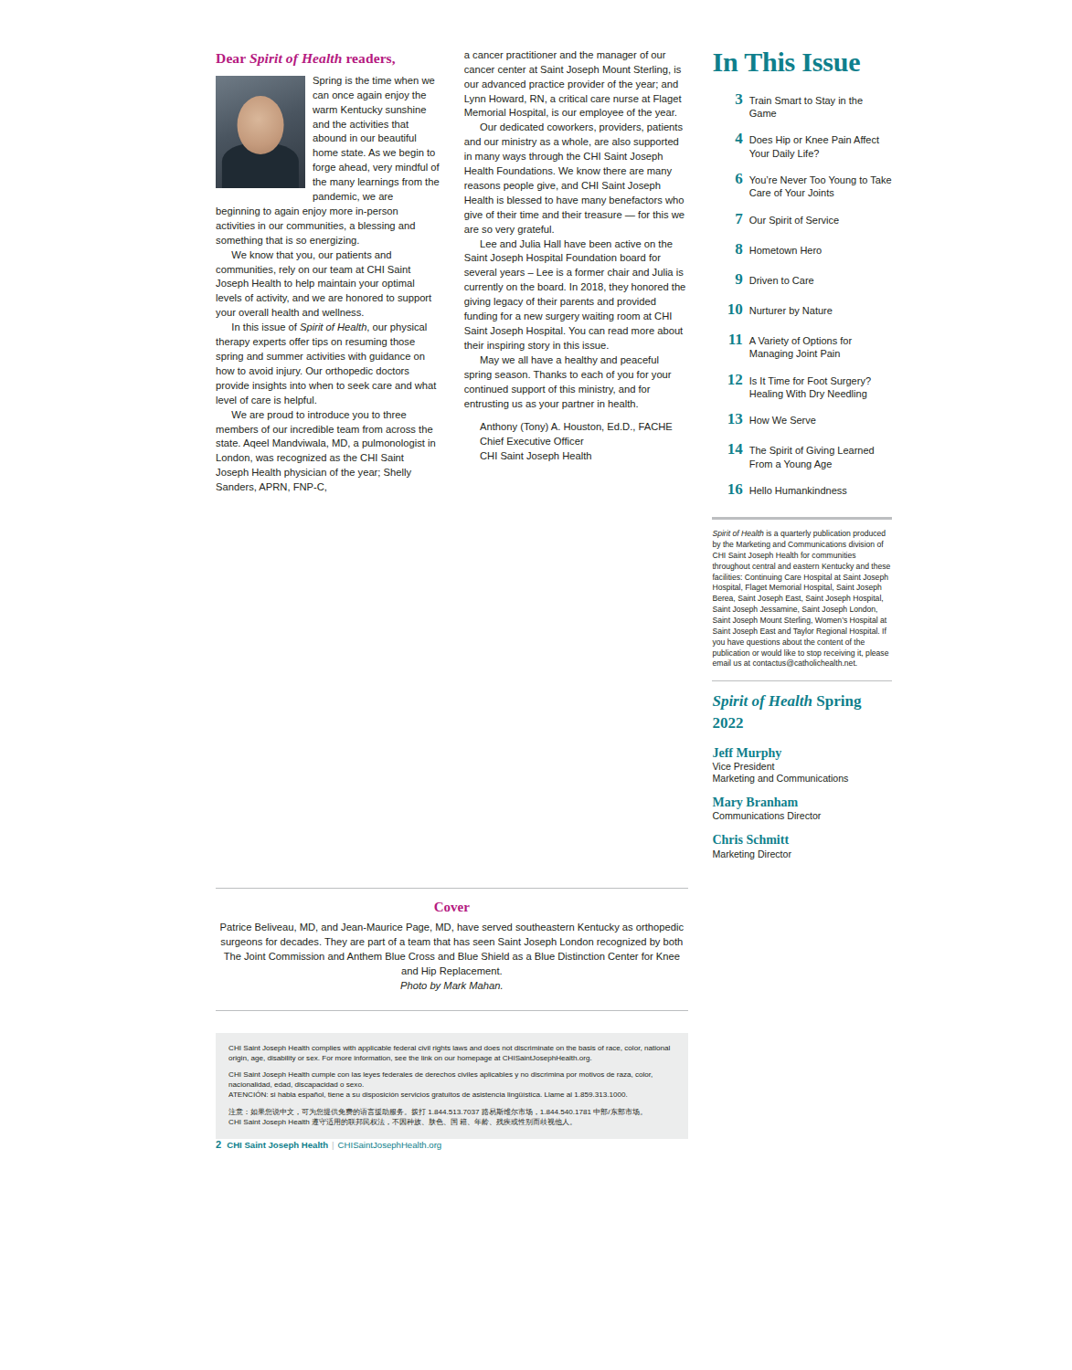Dear Spirit of Health readers,
Spring is the time when we can once again enjoy the warm Kentucky sunshine and the activities that abound in our beautiful home state. As we begin to forge ahead, very mindful of the many learnings from the pandemic, we are beginning to again enjoy more in-person activities in our communities, a blessing and something that is so energizing.
We know that you, our patients and communities, rely on our team at CHI Saint Joseph Health to help maintain your optimal levels of activity, and we are honored to support your overall health and wellness.
In this issue of Spirit of Health, our physical therapy experts offer tips on resuming those spring and summer activities with guidance on how to avoid injury. Our orthopedic doctors provide insights into when to seek care and what level of care is helpful.
We are proud to introduce you to three members of our incredible team from across the state. Aqeel Mandviwala, MD, a pulmonologist in London, was recognized as the CHI Saint Joseph Health physician of the year; Shelly Sanders, APRN, FNP-C,
a cancer practitioner and the manager of our cancer center at Saint Joseph Mount Sterling, is our advanced practice provider of the year; and Lynn Howard, RN, a critical care nurse at Flaget Memorial Hospital, is our employee of the year.
Our dedicated coworkers, providers, patients and our ministry as a whole, are also supported in many ways through the CHI Saint Joseph Health Foundations. We know there are many reasons people give, and CHI Saint Joseph Health is blessed to have many benefactors who give of their time and their treasure — for this we are so very grateful.
Lee and Julia Hall have been active on the Saint Joseph Hospital Foundation board for several years – Lee is a former chair and Julia is currently on the board. In 2018, they honored the giving legacy of their parents and provided funding for a new surgery waiting room at CHI Saint Joseph Hospital. You can read more about their inspiring story in this issue.
May we all have a healthy and peaceful spring season. Thanks to each of you for your continued support of this ministry, and for entrusting us as your partner in health.
Anthony (Tony) A. Houston, Ed.D., FACHE Chief Executive Officer CHI Saint Joseph Health
In This Issue
3 Train Smart to Stay in the Game
4 Does Hip or Knee Pain Affect Your Daily Life?
6 You’re Never Too Young to Take Care of Your Joints
7 Our Spirit of Service
8 Hometown Hero
9 Driven to Care
10 Nurturer by Nature
11 A Variety of Options for Managing Joint Pain
12 Is It Time for Foot Surgery?
Healing With Dry Needling
13 How We Serve
14 The Spirit of Giving Learned From a Young Age
16 Hello Humankindness
Spirit of Health is a quarterly publication produced by the Marketing and Communications division of CHI Saint Joseph Health for communities throughout central and eastern Kentucky and these facilities: Continuing Care Hospital at Saint Joseph Hospital, Flaget Memorial Hospital, Saint Joseph Berea, Saint Joseph East, Saint Joseph Hospital, Saint Joseph Jessamine, Saint Joseph London, Saint Joseph Mount Sterling, Women’s Hospital at Saint Joseph East and Taylor Regional Hospital. If you have questions about the content of the publication or would like to stop receiving it, please email us at contactus@catholichealth.net.
Spirit of Health Spring 2022
Jeff Murphy
Vice President
Marketing and Communications
Mary Branham
Communications Director
Chris Schmitt
Marketing Director
Cover
Patrice Beliveau, MD, and Jean-Maurice Page, MD, have served southeastern Kentucky as orthopedic surgeons for decades. They are part of a team that has seen Saint Joseph London recognized by both The Joint Commission and Anthem Blue Cross and Blue Shield as a Blue Distinction Center for Knee and Hip Replacement.
Photo by Mark Mahan.
CHI Saint Joseph Health complies with applicable federal civil rights laws and does not discriminate on the basis of race, color, national origin, age, disability or sex. For more information, see the link on our homepage at CHISaintJosephHealth.org.
CHI Saint Joseph Health cumple con las leyes federales de derechos civiles aplicables y no discrimina por motivos de raza, color, nacionalidad, edad, discapacidad o sexo.
ATENCIÓN: si habla español, tiene a su disposición servicios gratuitos de asistencia lingüística. Llame al 1.859.313.1000.
注意：如果您说中文，可为您提供免费的语言援助服务。拨打 1.844.513.7037 路易斯维尔市场，1.844.540.1781 中部/东部市场。
CHI Saint Joseph Health 遵守适用的联邦民权法，不因种族、肤色、国 籍、年龄、残疾或性别而歧视他人。
2 CHI Saint Joseph Health|CHISaintJosephHealth.org